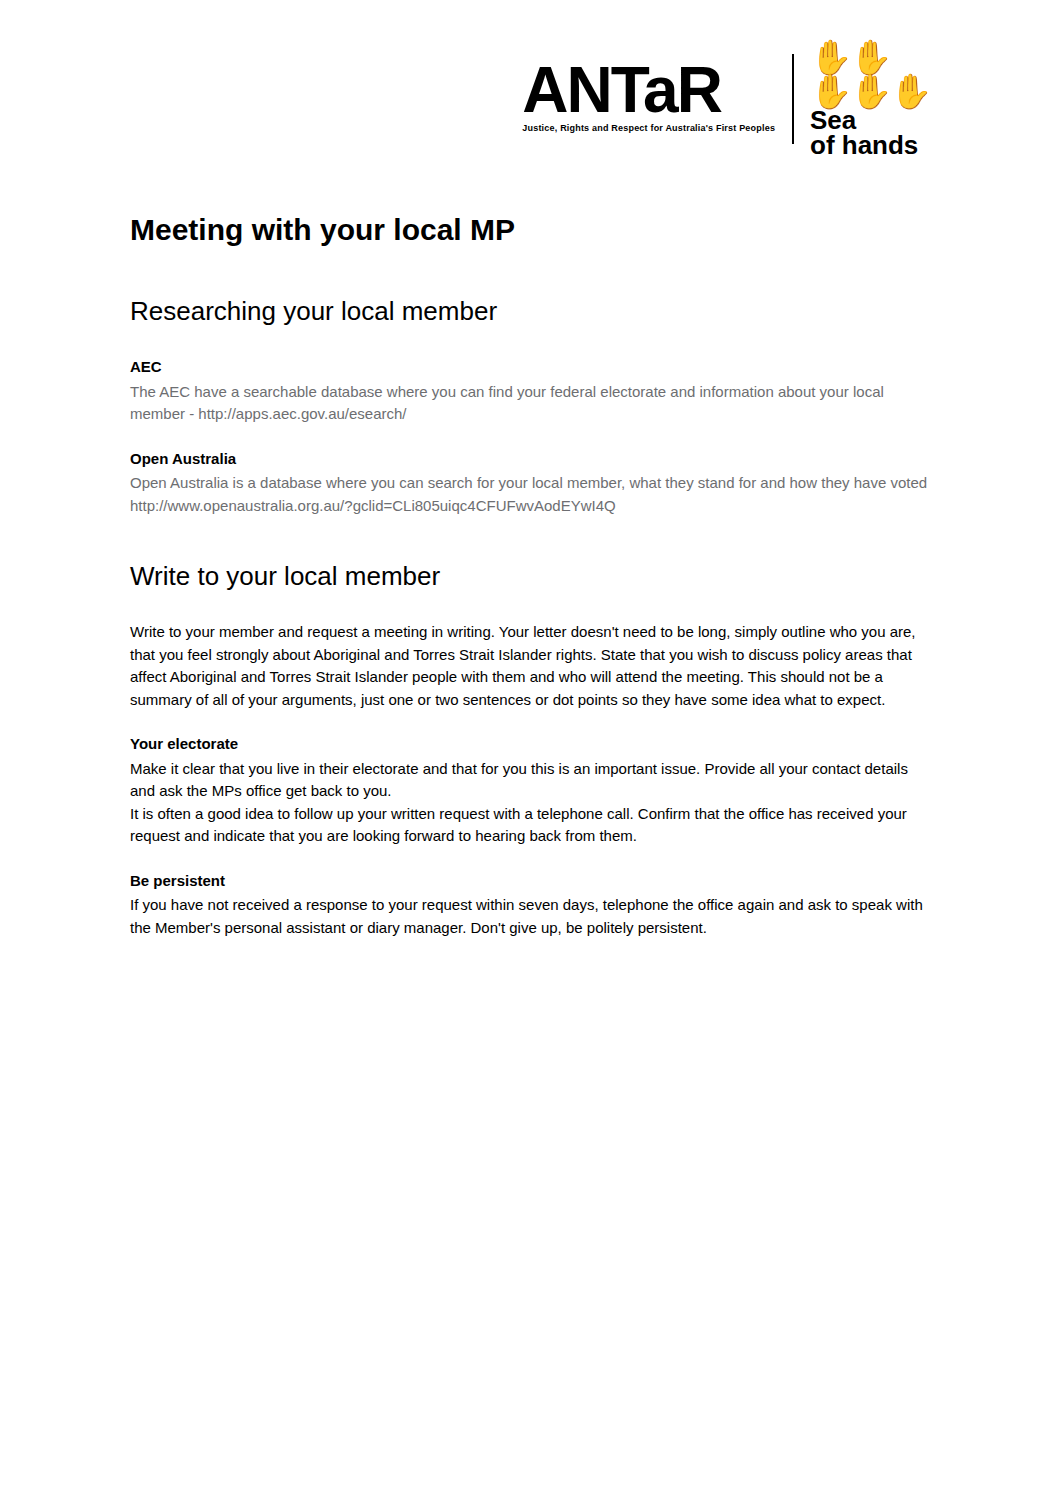ANTaR
Justice, Rights and Respect for Australia's First Peoples
✋✋
✋✋✋
Sea
of hands
Meeting with your local MP
Researching your local member
AEC
The AEC have a searchable database where you can find your federal electorate and information about your local member - http://apps.aec.gov.au/esearch/
Open Australia
Open Australia is a database where you can search for your local member, what they stand for and how they have voted
http://www.openaustralia.org.au/?gclid=CLi805uiqc4CFUFwvAodEYwI4Q
Write to your local member
Write to your member and request a meeting in writing. Your letter doesn't need to be long, simply outline who you are, that you feel strongly about Aboriginal and Torres Strait Islander rights. State that you wish to discuss policy areas that affect Aboriginal and Torres Strait Islander people with them and who will attend the meeting. This should not be a summary of all of your arguments, just one or two sentences or dot points so they have some idea what to expect.
Your electorate
Make it clear that you live in their electorate and that for you this is an important issue. Provide all your contact details and ask the MPs office get back to you.
It is often a good idea to follow up your written request with a telephone call. Confirm that the office has received your request and indicate that you are looking forward to hearing back from them.
Be persistent
If you have not received a response to your request within seven days, telephone the office again and ask to speak with the Member's personal assistant or diary manager. Don't give up, be politely persistent.